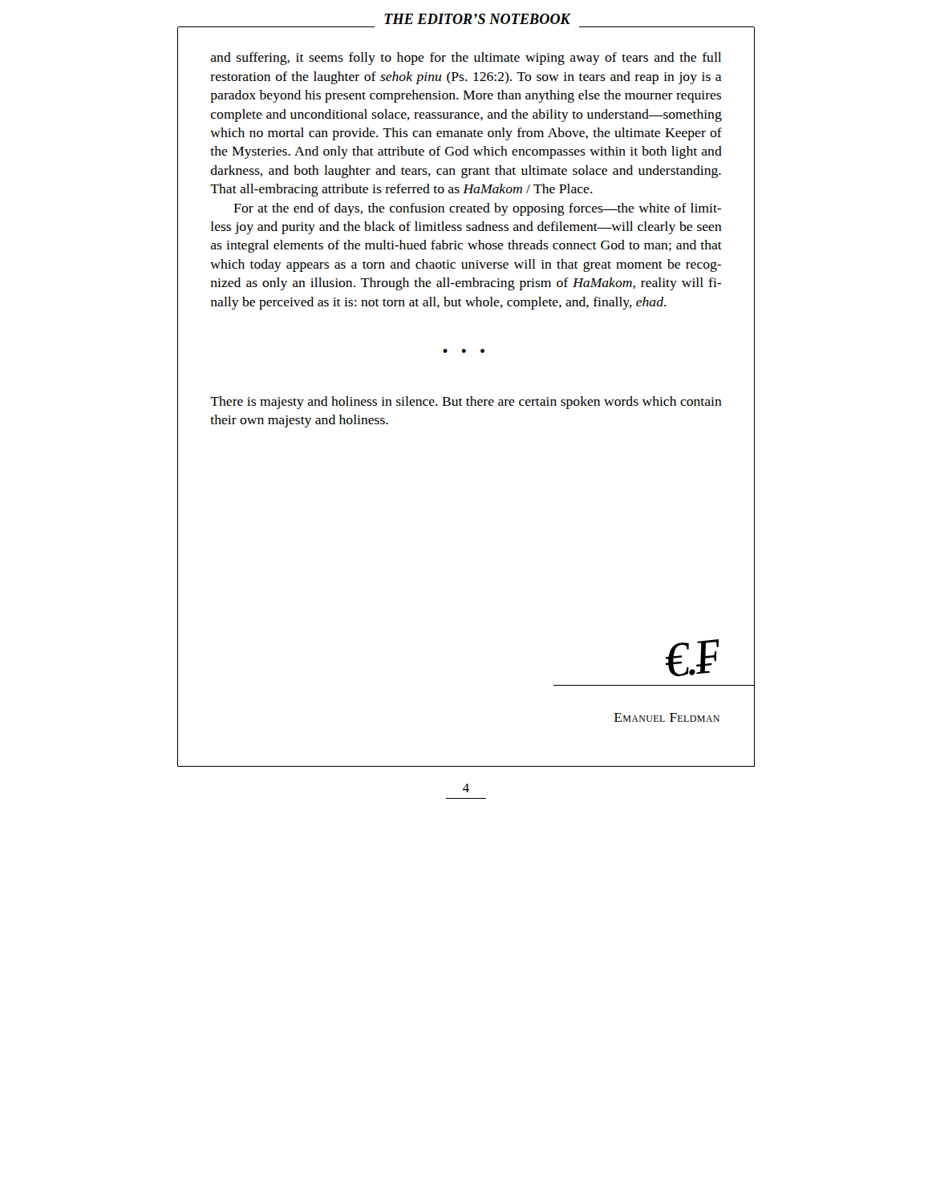THE EDITOR’S NOTEBOOK
and suffering, it seems folly to hope for the ultimate wiping away of tears and the full restoration of the laughter of sehok pinu (Ps. 126:2). To sow in tears and reap in joy is a paradox beyond his present comprehension. More than anything else the mourner requires complete and unconditional solace, reassurance, and the ability to understand—something which no mortal can provide. This can emanate only from Above, the ultimate Keeper of the Mysteries. And only that attribute of God which encompasses within it both light and darkness, and both laughter and tears, can grant that ultimate solace and understanding. That all-embracing attribute is referred to as HaMakom / The Place.
For at the end of days, the confusion created by opposing forces—the white of limitless joy and purity and the black of limitless sadness and defilement—will clearly be seen as integral elements of the multi-hued fabric whose threads connect God to man; and that which today appears as a torn and chaotic universe will in that great moment be recognized as only an illusion. Through the all-embracing prism of HaMakom, reality will finally be perceived as it is: not torn at all, but whole, complete, and, finally, ehad.
• • •
There is majesty and holiness in silence. But there are certain spoken words which contain their own majesty and holiness.
€.₣
Emanuel Feldman
4